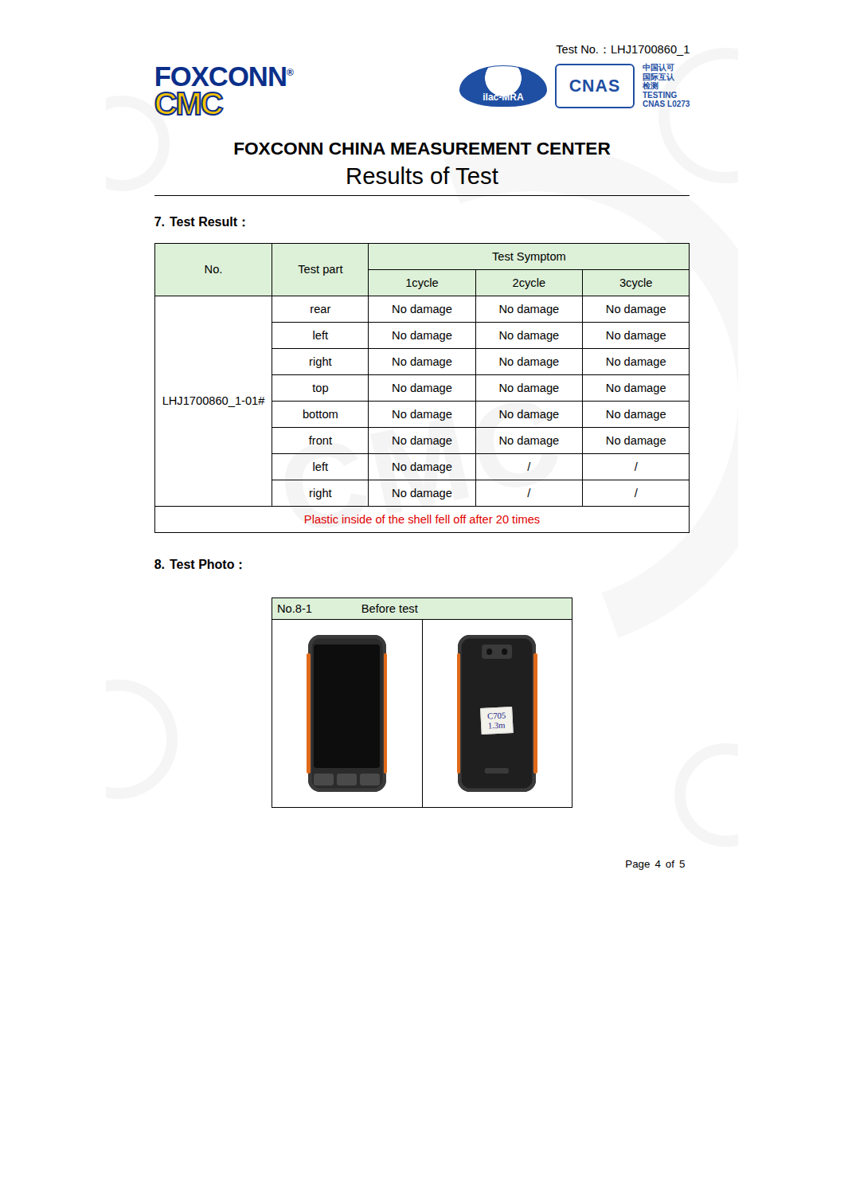CMC
Test No.：LHJ1700860_1
FOXCONN®
CMC
ilac-MRA
CNAS
中国认可
国际互认
检测
TESTING
CNAS L0273
FOXCONN CHINA MEASUREMENT CENTER
Results of Test
7. Test Result：
| No. | Test part | Test Symptom |
| --- | --- | --- |
| 1cycle | 2cycle | 3cycle |
| LHJ1700860_1-01# | rear | No damage | No damage | No damage |
| left | No damage | No damage | No damage |
| right | No damage | No damage | No damage |
| top | No damage | No damage | No damage |
| bottom | No damage | No damage | No damage |
| front | No damage | No damage | No damage |
| left | No damage | / | / |
| right | No damage | / | / |
| Plastic inside of the shell fell off after 20 times |
8. Test Photo：
| No.8-1 Before test |
| | C705 1.3m |
Page4of5